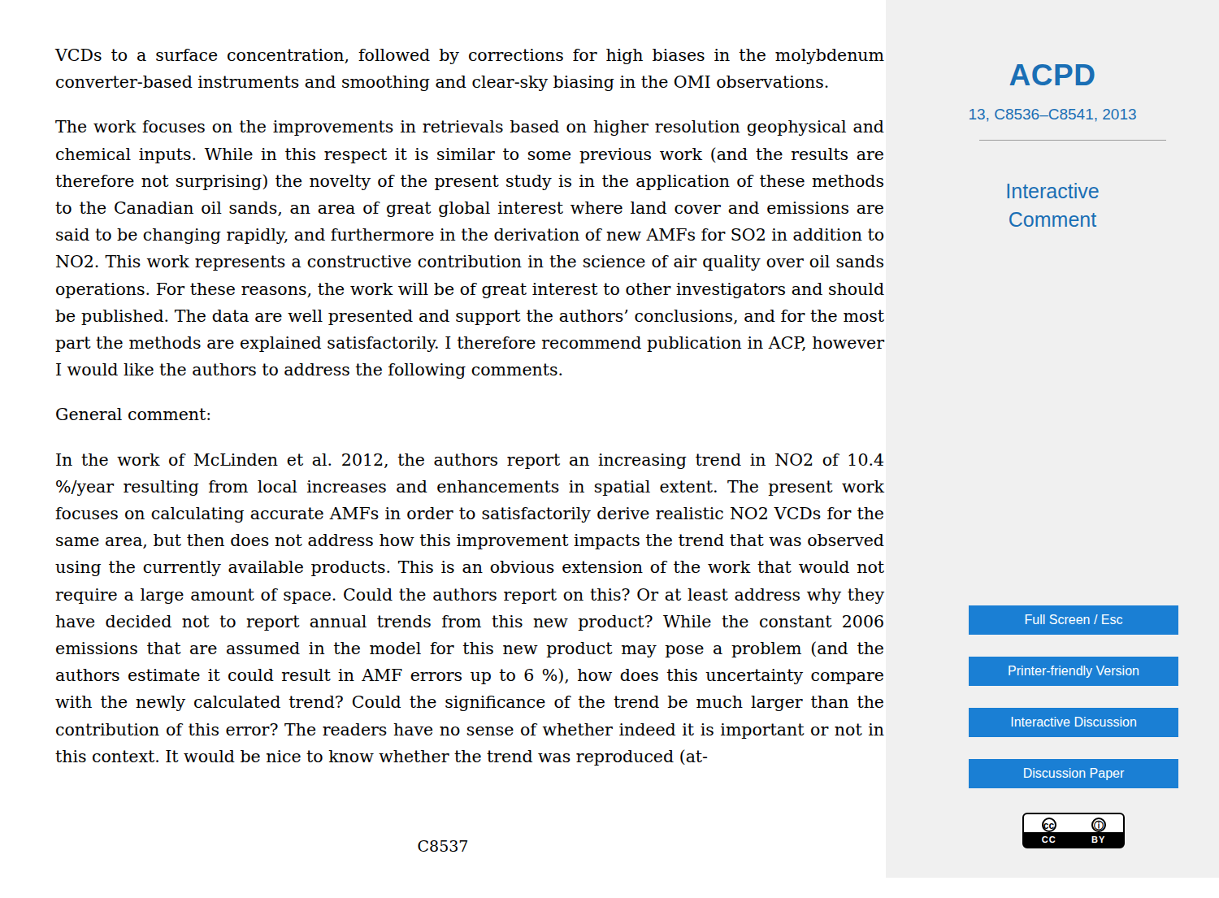ACPD
13, C8536–C8541, 2013
Interactive
Comment
Full Screen / Esc Printer-friendly Version Interactive Discussion Discussion Paper
ccⓘ
CC BY
VCDs to a surface concentration, followed by corrections for high biases in the molybdenum converter-based instruments and smoothing and clear-sky biasing in the OMI observations.
The work focuses on the improvements in retrievals based on higher resolution geophysical and chemical inputs. While in this respect it is similar to some previous work (and the results are therefore not surprising) the novelty of the present study is in the application of these methods to the Canadian oil sands, an area of great global interest where land cover and emissions are said to be changing rapidly, and furthermore in the derivation of new AMFs for SO2 in addition to NO2. This work represents a constructive contribution in the science of air quality over oil sands operations. For these reasons, the work will be of great interest to other investigators and should be published. The data are well presented and support the authors’ conclusions, and for the most part the methods are explained satisfactorily. I therefore recommend publication in ACP, however I would like the authors to address the following comments.
General comment:
In the work of McLinden et al. 2012, the authors report an increasing trend in NO2 of 10.4 %/year resulting from local increases and enhancements in spatial extent. The present work focuses on calculating accurate AMFs in order to satisfactorily derive realistic NO2 VCDs for the same area, but then does not address how this improvement impacts the trend that was observed using the currently available products. This is an obvious extension of the work that would not require a large amount of space. Could the authors report on this? Or at least address why they have decided not to report annual trends from this new product? While the constant 2006 emissions that are assumed in the model for this new product may pose a problem (and the authors estimate it could result in AMF errors up to 6 %), how does this uncertainty compare with the newly calculated trend? Could the significance of the trend be much larger than the contribution of this error? The readers have no sense of whether indeed it is important or not in this context. It would be nice to know whether the trend was reproduced (at-
C8537